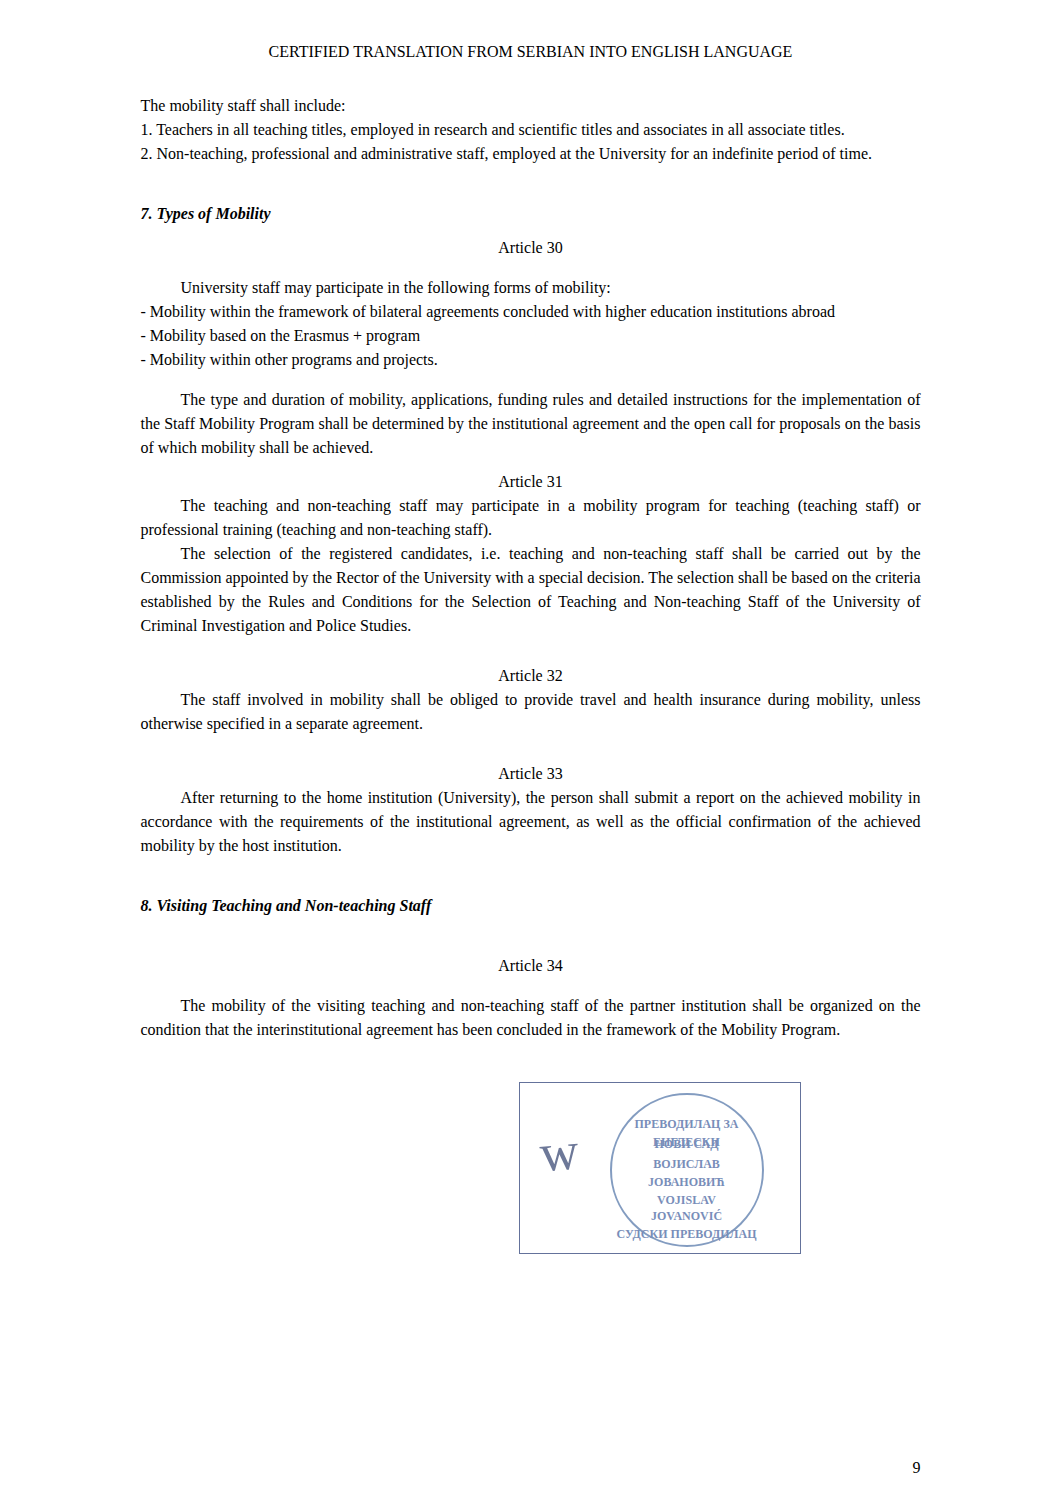CERTIFIED TRANSLATION FROM SERBIAN INTO ENGLISH LANGUAGE
The mobility staff shall include:
1. Teachers in all teaching titles, employed in research and scientific titles and associates in all associate titles.
2. Non-teaching, professional and administrative staff, employed at the University for an indefinite period of time.
7. Types of Mobility
Article 30
University staff may participate in the following forms of mobility:
- Mobility within the framework of bilateral agreements concluded with higher education institutions abroad
- Mobility based on the Erasmus + program
- Mobility within other programs and projects.
The type and duration of mobility, applications, funding rules and detailed instructions for the implementation of the Staff Mobility Program shall be determined by the institutional agreement and the open call for proposals on the basis of which mobility shall be achieved.
Article 31
The teaching and non-teaching staff may participate in a mobility program for teaching (teaching staff) or professional training (teaching and non-teaching staff).
The selection of the registered candidates, i.e. teaching and non-teaching staff shall be carried out by the Commission appointed by the Rector of the University with a special decision. The selection shall be based on the criteria established by the Rules and Conditions for the Selection of Teaching and Non-teaching Staff of the University of Criminal Investigation and Police Studies.
Article 32
The staff involved in mobility shall be obliged to provide travel and health insurance during mobility, unless otherwise specified in a separate agreement.
Article 33
After returning to the home institution (University), the person shall submit a report on the achieved mobility in accordance with the requirements of the institutional agreement, as well as the official confirmation of the achieved mobility by the host institution.
8. Visiting Teaching and Non-teaching Staff
Article 34
The mobility of the visiting teaching and non-teaching staff of the partner institution shall be organized on the condition that the interinstitutional agreement has been concluded in the framework of the Mobility Program.
w
ПРЕВОДИЛАЦ ЗА ЕНГЛЕСКИ
НОВИ САД
ВОЈИСЛАВ
ЈОВАНОВИЋ
VOJISLAV
JOVANOVIĆ
СУДСКИ ПРЕВОДИЛАЦ
9